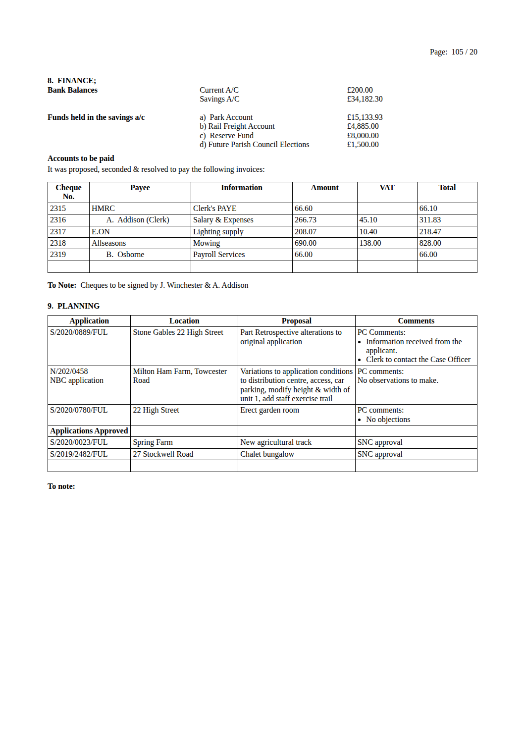Page: 105 / 20
8. FINANCE;
| Bank Balances | Current A/C | £200.00 |
| | Savings A/C | £34,182.30 |
| Funds held in the savings a/c | a) Park Account | £15,133.93 |
| | b) Rail Freight Account | £4,885.00 |
| | c) Reserve Fund | £8,000.00 |
| | d) Future Parish Council Elections | £1,500.00 |
Accounts to be paid
It was proposed, seconded & resolved to pay the following invoices:
| Cheque No. | Payee | Information | Amount | VAT | Total |
| --- | --- | --- | --- | --- | --- |
| 2315 | HMRC | Clerk's PAYE | 66.60 | | 66.10 |
| 2316 | A. Addison (Clerk) | Salary & Expenses | 266.73 | 45.10 | 311.83 |
| 2317 | E.ON | Lighting supply | 208.07 | 10.40 | 218.47 |
| 2318 | Allseasons | Mowing | 690.00 | 138.00 | 828.00 |
| 2319 | B. Osborne | Payroll Services | 66.00 | | 66.00 |
To Note: Cheques to be signed by J. Winchester & A. Addison
9. PLANNING
| Application | Location | Proposal | Comments |
| --- | --- | --- | --- |
| S/2020/0889/FUL | Stone Gables 22 High Street | Part Retrospective alterations to original application | PC Comments: Information received from the applicant. Clerk to contact the Case Officer |
| N/202/0458 NBC application | Milton Ham Farm, Towcester Road | Variations to application conditions to distribution centre, access, car parking, modify height & width of unit 1, add staff exercise trail | PC comments: No observations to make. |
| S/2020/0780/FUL | 22 High Street | Erect garden room | PC comments: No objections |
| Applications Approved | | | |
| S/2020/0023/FUL | Spring Farm | New agricultural track | SNC approval |
| S/2019/2482/FUL | 27 Stockwell Road | Chalet bungalow | SNC approval |
To note: